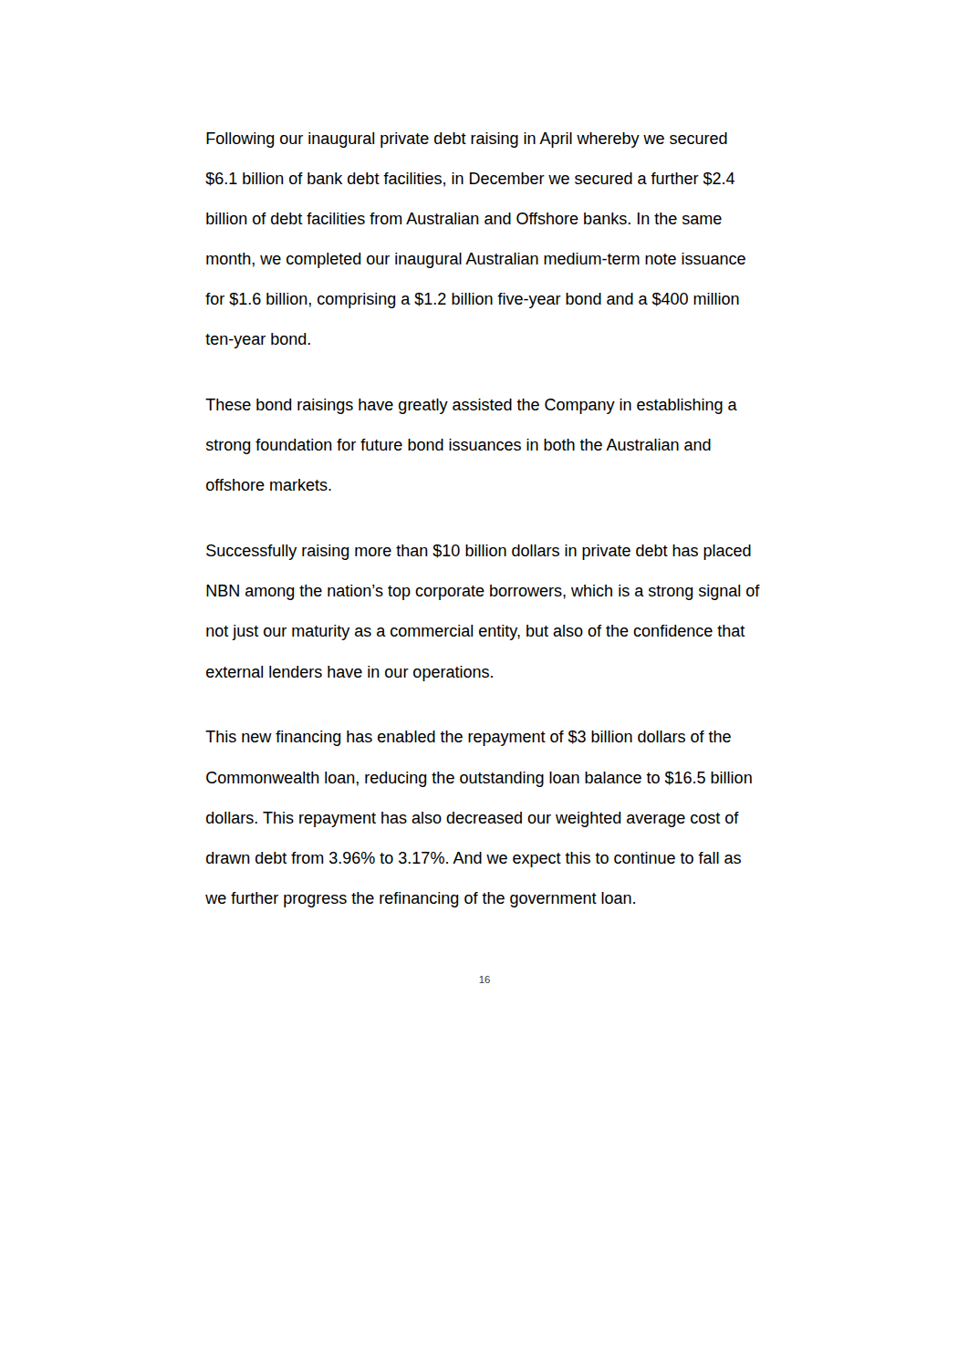Following our inaugural private debt raising in April whereby we secured $6.1 billion of bank debt facilities, in December we secured a further $2.4 billion of debt facilities from Australian and Offshore banks. In the same month, we completed our inaugural Australian medium-term note issuance for $1.6 billion, comprising a $1.2 billion five-year bond and a $400 million ten-year bond.
These bond raisings have greatly assisted the Company in establishing a strong foundation for future bond issuances in both the Australian and offshore markets.
Successfully raising more than $10 billion dollars in private debt has placed NBN among the nation’s top corporate borrowers, which is a strong signal of not just our maturity as a commercial entity, but also of the confidence that external lenders have in our operations.
This new financing has enabled the repayment of $3 billion dollars of the Commonwealth loan, reducing the outstanding loan balance to $16.5 billion dollars. This repayment has also decreased our weighted average cost of drawn debt from 3.96% to 3.17%. And we expect this to continue to fall as we further progress the refinancing of the government loan.
16